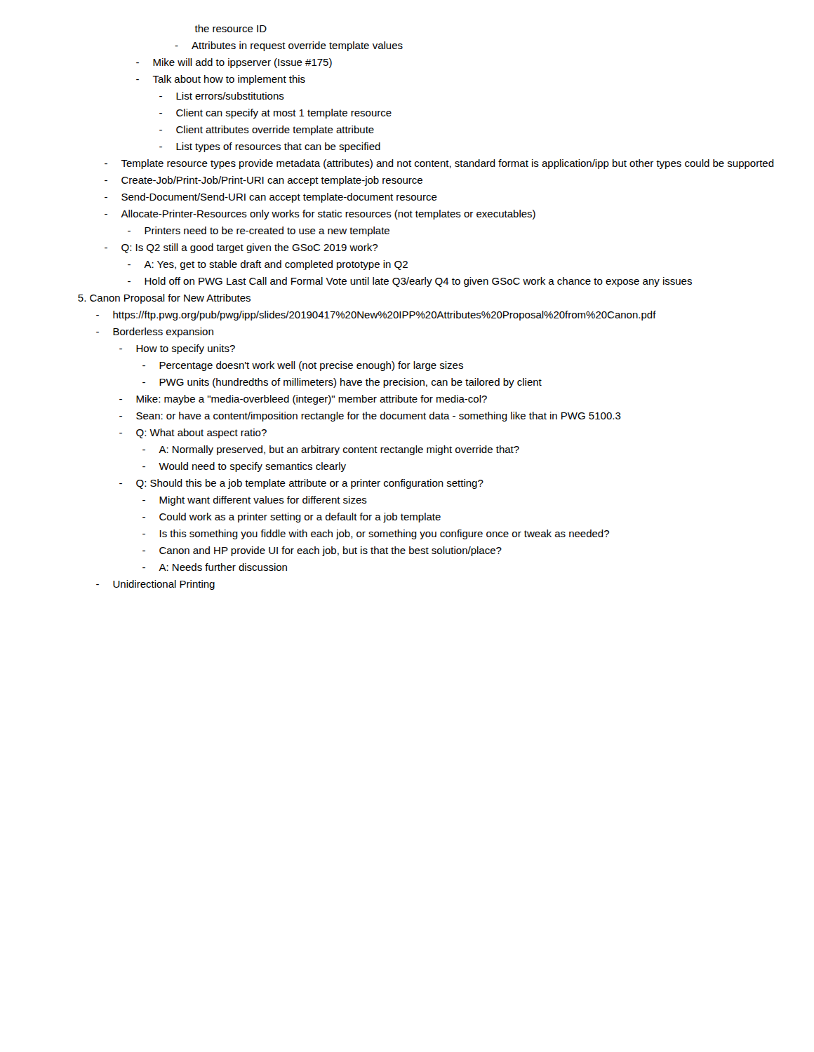the resource ID
Attributes in request override template values
Mike will add to ippserver (Issue #175)
Talk about how to implement this
List errors/substitutions
Client can specify at most 1 template resource
Client attributes override template attribute
List types of resources that can be specified
Template resource types provide metadata (attributes) and not content, standard format is application/ipp but other types could be supported
Create-Job/Print-Job/Print-URI can accept template-job resource
Send-Document/Send-URI can accept template-document resource
Allocate-Printer-Resources only works for static resources (not templates or executables)
Printers need to be re-created to use a new template
Q: Is Q2 still a good target given the GSoC 2019 work?
A: Yes, get to stable draft and completed prototype in Q2
Hold off on PWG Last Call and Formal Vote until late Q3/early Q4 to given GSoC work a chance to expose any issues
Canon Proposal for New Attributes
https://ftp.pwg.org/pub/pwg/ipp/slides/20190417%20New%20IPP%20Attributes%20Proposal%20from%20Canon.pdf
Borderless expansion
How to specify units?
Percentage doesn't work well (not precise enough) for large sizes
PWG units (hundredths of millimeters) have the precision, can be tailored by client
Mike: maybe a "media-overbleed (integer)" member attribute for media-col?
Sean: or have a content/imposition rectangle for the document data - something like that in PWG 5100.3
Q: What about aspect ratio?
A: Normally preserved, but an arbitrary content rectangle might override that?
Would need to specify semantics clearly
Q: Should this be a job template attribute or a printer configuration setting?
Might want different values for different sizes
Could work as a printer setting or a default for a job template
Is this something you fiddle with each job, or something you configure once or tweak as needed?
Canon and HP provide UI for each job, but is that the best solution/place?
A: Needs further discussion
Unidirectional Printing